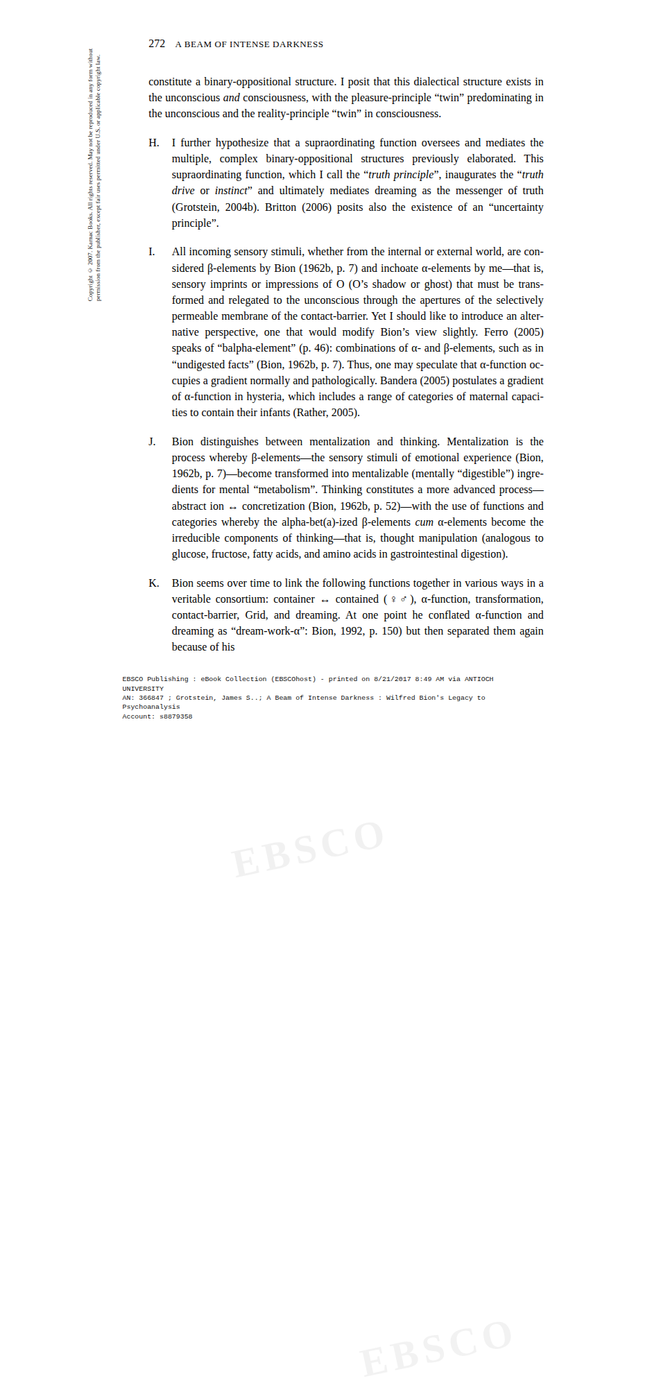Copyright © 2007. Karnac Books. All rights reserved. May not be reproduced in any form without permission from the publisher, except fair uses permitted under U.S. or applicable copyright law.
EBSCO
EBSCO
272 A BEAM OF INTENSE DARKNESS
constitute a binary-oppositional structure. I posit that this dialectical structure exists in the unconscious and consciousness, with the pleasure-principle “twin” predominating in the unconscious and the reality-principle “twin” in consciousness.
H. I further hypothesize that a supraordinating function oversees and mediates the multiple, complex binary-oppositional structures previously elaborated. This supraordinating function, which I call the “truth principle”, inaugurates the “truth drive or instinct” and ultimately mediates dreaming as the messenger of truth (Grotstein, 2004b). Britton (2006) posits also the existence of an “uncertainty principle”.
I. All incoming sensory stimuli, whether from the internal or external world, are considered β-elements by Bion (1962b, p. 7) and inchoate α-elements by me—that is, sensory imprints or impressions of O (O’s shadow or ghost) that must be transformed and relegated to the unconscious through the apertures of the selectively permeable membrane of the contact-barrier. Yet I should like to introduce an alternative perspective, one that would modify Bion’s view slightly. Ferro (2005) speaks of “balpha-element” (p. 46): combinations of α- and β-elements, such as in “undigested facts” (Bion, 1962b, p. 7). Thus, one may speculate that α-function occupies a gradient normally and pathologically. Bandera (2005) postulates a gradient of α-function in hysteria, which includes a range of categories of maternal capacities to contain their infants (Rather, 2005).
J. Bion distinguishes between mentalization and thinking. Mentalization is the process whereby β-elements—the sensory stimuli of emotional experience (Bion, 1962b, p. 7)—become transformed into mentalizable (mentally “digestible”) ingredients for mental “metabolism”. Thinking constitutes a more advanced process—abstract ion ↔ concretization (Bion, 1962b, p. 52)—with the use of functions and categories whereby the alpha-bet(a)-ized β-elements cum α-elements become the irreducible components of thinking—that is, thought manipulation (analogous to glucose, fructose, fatty acids, and amino acids in gastrointestinal digestion).
K. Bion seems over time to link the following functions together in various ways in a veritable consortium: container ↔ contained (♀♂), α-function, transformation, contact-barrier, Grid, and dreaming. At one point he conflated α-function and dreaming as “dream-work-α”: Bion, 1992, p. 150) but then separated them again because of his
EBSCO Publishing : eBook Collection (EBSCOhost) - printed on 8/21/2017 8:49 AM via ANTIOCH
UNIVERSITY
AN: 366847 ; Grotstein, James S..; A Beam of Intense Darkness : Wilfred Bion's Legacy to
Psychoanalysis
Account: s8879358